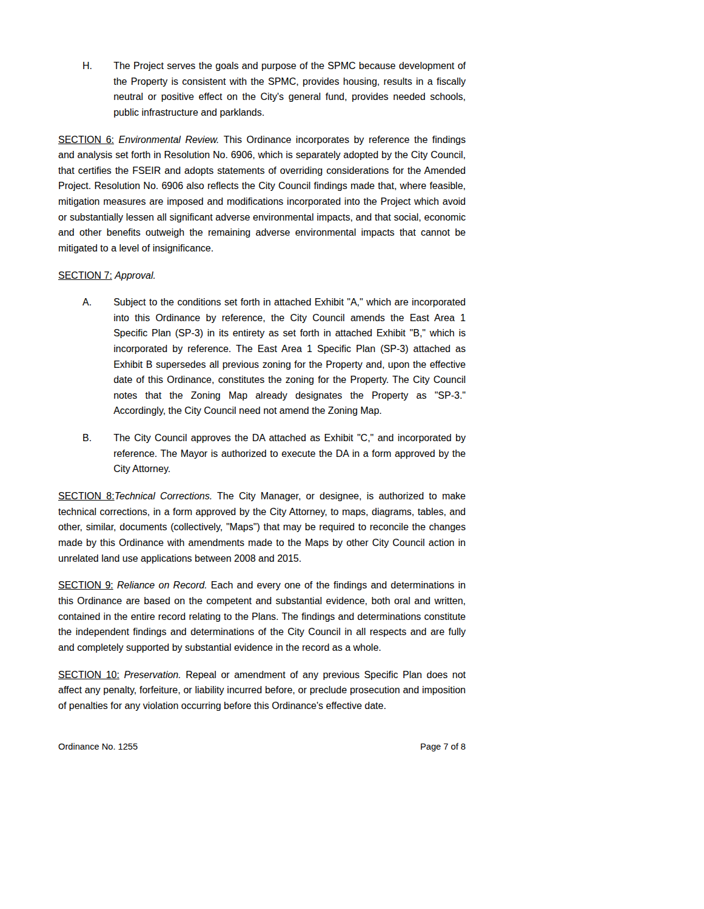H.
The Project serves the goals and purpose of the SPMC because development of the Property is consistent with the SPMC, provides housing, results in a fiscally neutral or positive effect on the City's general fund, provides needed schools, public infrastructure and parklands.
SECTION 6: Environmental Review. This Ordinance incorporates by reference the findings and analysis set forth in Resolution No. 6906, which is separately adopted by the City Council, that certifies the FSEIR and adopts statements of overriding considerations for the Amended Project. Resolution No. 6906 also reflects the City Council findings made that, where feasible, mitigation measures are imposed and modifications incorporated into the Project which avoid or substantially lessen all significant adverse environmental impacts, and that social, economic and other benefits outweigh the remaining adverse environmental impacts that cannot be mitigated to a level of insignificance.
SECTION 7: Approval.
A.
Subject to the conditions set forth in attached Exhibit "A," which are incorporated into this Ordinance by reference, the City Council amends the East Area 1 Specific Plan (SP-3) in its entirety as set forth in attached Exhibit "B," which is incorporated by reference. The East Area 1 Specific Plan (SP-3) attached as Exhibit B supersedes all previous zoning for the Property and, upon the effective date of this Ordinance, constitutes the zoning for the Property. The City Council notes that the Zoning Map already designates the Property as "SP-3." Accordingly, the City Council need not amend the Zoning Map.
B.
The City Council approves the DA attached as Exhibit "C," and incorporated by reference. The Mayor is authorized to execute the DA in a form approved by the City Attorney.
SECTION 8: Technical Corrections. The City Manager, or designee, is authorized to make technical corrections, in a form approved by the City Attorney, to maps, diagrams, tables, and other, similar, documents (collectively, "Maps") that may be required to reconcile the changes made by this Ordinance with amendments made to the Maps by other City Council action in unrelated land use applications between 2008 and 2015.
SECTION 9: Reliance on Record. Each and every one of the findings and determinations in this Ordinance are based on the competent and substantial evidence, both oral and written, contained in the entire record relating to the Plans. The findings and determinations constitute the independent findings and determinations of the City Council in all respects and are fully and completely supported by substantial evidence in the record as a whole.
SECTION 10: Preservation. Repeal or amendment of any previous Specific Plan does not affect any penalty, forfeiture, or liability incurred before, or preclude prosecution and imposition of penalties for any violation occurring before this Ordinance's effective date.
Ordinance No. 1255 Page 7 of 8